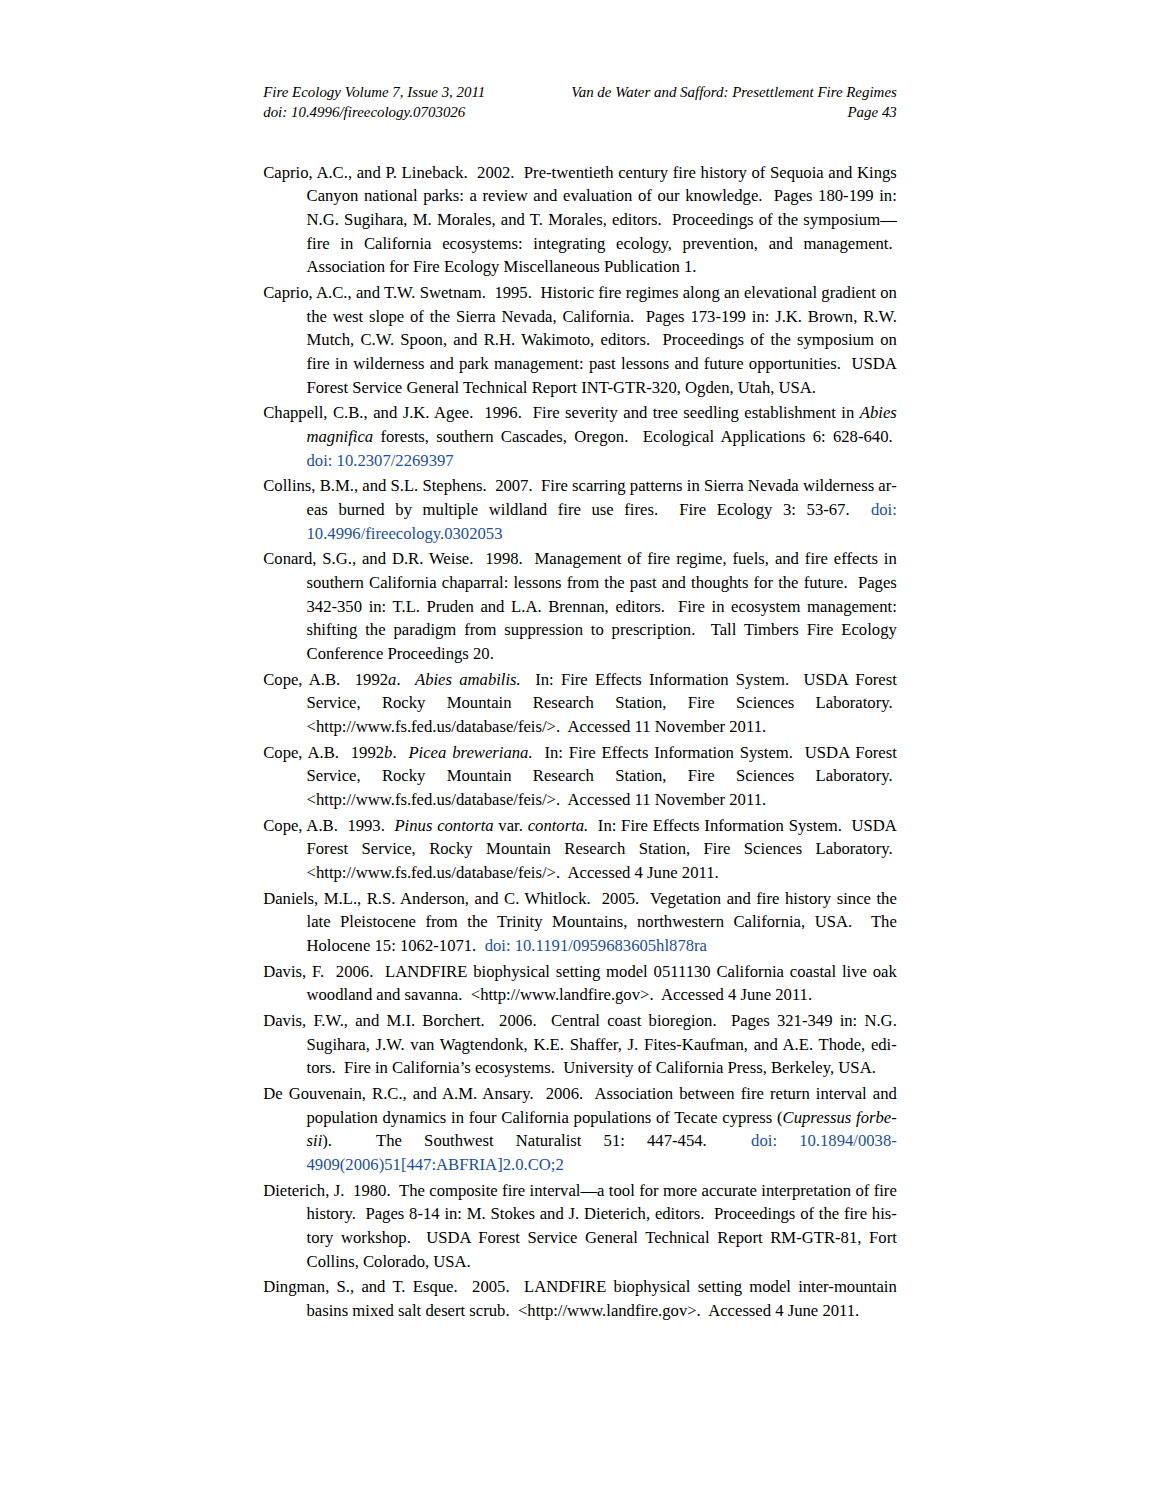Fire Ecology Volume 7, Issue 3, 2011
doi: 10.4996/fireecology.0703026
Van de Water and Safford: Presettlement Fire Regimes
Page 43
Caprio, A.C., and P. Lineback. 2002. Pre-twentieth century fire history of Sequoia and Kings Canyon national parks: a review and evaluation of our knowledge. Pages 180-199 in: N.G. Sugihara, M. Morales, and T. Morales, editors. Proceedings of the symposium—fire in California ecosystems: integrating ecology, prevention, and management. Association for Fire Ecology Miscellaneous Publication 1.
Caprio, A.C., and T.W. Swetnam. 1995. Historic fire regimes along an elevational gradient on the west slope of the Sierra Nevada, California. Pages 173-199 in: J.K. Brown, R.W. Mutch, C.W. Spoon, and R.H. Wakimoto, editors. Proceedings of the symposium on fire in wilderness and park management: past lessons and future opportunities. USDA Forest Service General Technical Report INT-GTR-320, Ogden, Utah, USA.
Chappell, C.B., and J.K. Agee. 1996. Fire severity and tree seedling establishment in Abies magnifica forests, southern Cascades, Oregon. Ecological Applications 6: 628-640. doi: 10.2307/2269397
Collins, B.M., and S.L. Stephens. 2007. Fire scarring patterns in Sierra Nevada wilderness areas burned by multiple wildland fire use fires. Fire Ecology 3: 53-67. doi: 10.4996/fireecology.0302053
Conard, S.G., and D.R. Weise. 1998. Management of fire regime, fuels, and fire effects in southern California chaparral: lessons from the past and thoughts for the future. Pages 342-350 in: T.L. Pruden and L.A. Brennan, editors. Fire in ecosystem management: shifting the paradigm from suppression to prescription. Tall Timbers Fire Ecology Conference Proceedings 20.
Cope, A.B. 1992a. Abies amabilis. In: Fire Effects Information System. USDA Forest Service, Rocky Mountain Research Station, Fire Sciences Laboratory. <http://www.fs.fed.us/database/feis/>. Accessed 11 November 2011.
Cope, A.B. 1992b. Picea breweriana. In: Fire Effects Information System. USDA Forest Service, Rocky Mountain Research Station, Fire Sciences Laboratory. <http://www.fs.fed.us/database/feis/>. Accessed 11 November 2011.
Cope, A.B. 1993. Pinus contorta var. contorta. In: Fire Effects Information System. USDA Forest Service, Rocky Mountain Research Station, Fire Sciences Laboratory. <http://www.fs.fed.us/database/feis/>. Accessed 4 June 2011.
Daniels, M.L., R.S. Anderson, and C. Whitlock. 2005. Vegetation and fire history since the late Pleistocene from the Trinity Mountains, northwestern California, USA. The Holocene 15: 1062-1071. doi: 10.1191/0959683605hl878ra
Davis, F. 2006. LANDFIRE biophysical setting model 0511130 California coastal live oak woodland and savanna. <http://www.landfire.gov>. Accessed 4 June 2011.
Davis, F.W., and M.I. Borchert. 2006. Central coast bioregion. Pages 321-349 in: N.G. Sugihara, J.W. van Wagtendonk, K.E. Shaffer, J. Fites-Kaufman, and A.E. Thode, editors. Fire in California’s ecosystems. University of California Press, Berkeley, USA.
De Gouvenain, R.C., and A.M. Ansary. 2006. Association between fire return interval and population dynamics in four California populations of Tecate cypress (Cupressus forbesii). The Southwest Naturalist 51: 447-454. doi: 10.1894/0038-4909(2006)51[447:ABFRIA]2.0.CO;2
Dieterich, J. 1980. The composite fire interval—a tool for more accurate interpretation of fire history. Pages 8-14 in: M. Stokes and J. Dieterich, editors. Proceedings of the fire history workshop. USDA Forest Service General Technical Report RM-GTR-81, Fort Collins, Colorado, USA.
Dingman, S., and T. Esque. 2005. LANDFIRE biophysical setting model inter-mountain basins mixed salt desert scrub. <http://www.landfire.gov>. Accessed 4 June 2011.